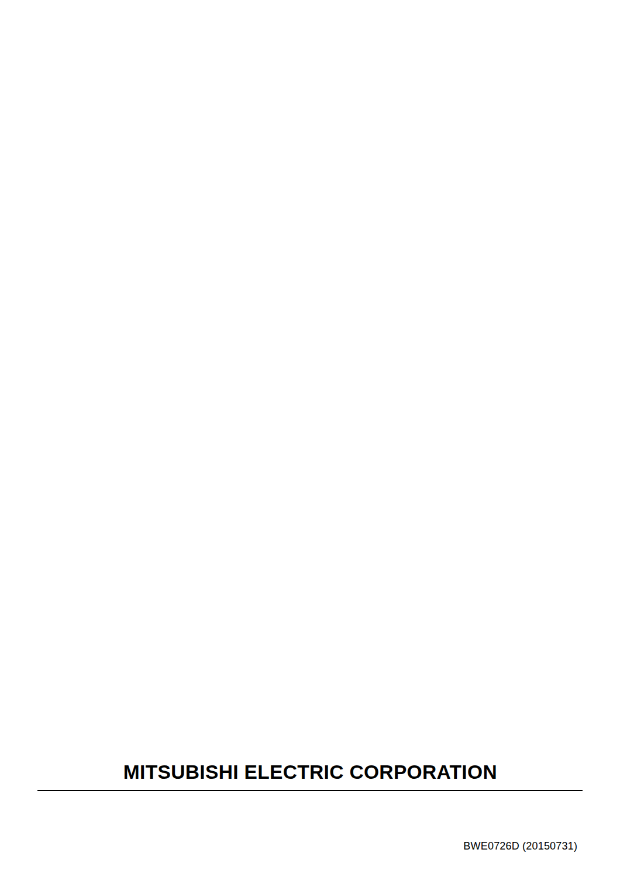MITSUBISHI ELECTRIC CORPORATION
BWE0726D (20150731)